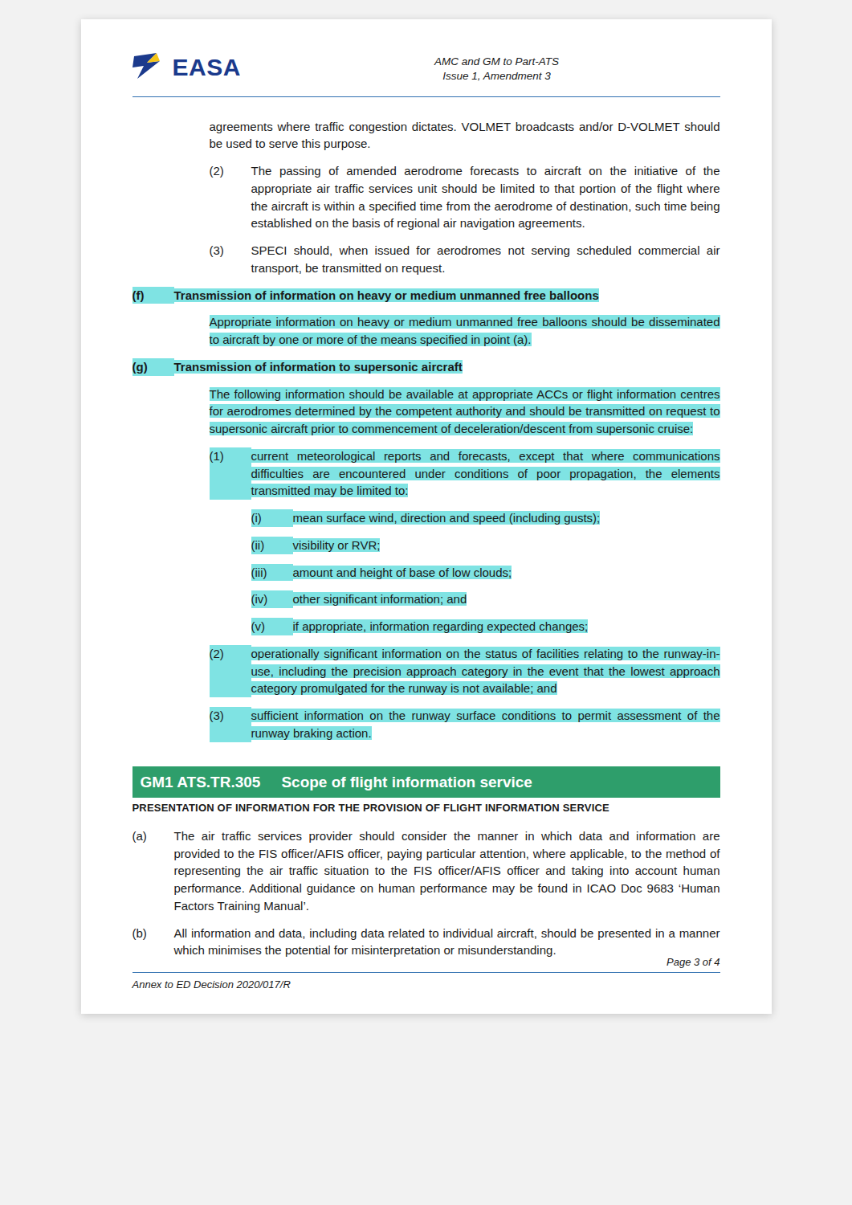EASA
AMC and GM to Part-ATS
Issue 1, Amendment 3
agreements where traffic congestion dictates. VOLMET broadcasts and/or D-VOLMET should be used to serve this purpose.
(2)
The passing of amended aerodrome forecasts to aircraft on the initiative of the appropriate air traffic services unit should be limited to that portion of the flight where the aircraft is within a specified time from the aerodrome of destination, such time being established on the basis of regional air navigation agreements.
(3)
SPECI should, when issued for aerodromes not serving scheduled commercial air transport, be transmitted on request.
(f)
Transmission of information on heavy or medium unmanned free balloons
Appropriate information on heavy or medium unmanned free balloons should be disseminated to aircraft by one or more of the means specified in point (a).
(g)
Transmission of information to supersonic aircraft
The following information should be available at appropriate ACCs or flight information centres for aerodromes determined by the competent authority and should be transmitted on request to supersonic aircraft prior to commencement of deceleration/descent from supersonic cruise:
(1)
current meteorological reports and forecasts, except that where communications difficulties are encountered under conditions of poor propagation, the elements transmitted may be limited to:
(i)
mean surface wind, direction and speed (including gusts);
(ii)
visibility or RVR;
(iii)
amount and height of base of low clouds;
(iv)
other significant information; and
(v)
if appropriate, information regarding expected changes;
(2)
operationally significant information on the status of facilities relating to the runway-in-use, including the precision approach category in the event that the lowest approach category promulgated for the runway is not available; and
(3)
sufficient information on the runway surface conditions to permit assessment of the runway braking action.
GM1 ATS.TR.305 Scope of flight information service
PRESENTATION OF INFORMATION FOR THE PROVISION OF FLIGHT INFORMATION SERVICE
(a)
The air traffic services provider should consider the manner in which data and information are provided to the FIS officer/AFIS officer, paying particular attention, where applicable, to the method of representing the air traffic situation to the FIS officer/AFIS officer and taking into account human performance. Additional guidance on human performance may be found in ICAO Doc 9683 ‘Human Factors Training Manual’.
(b)
All information and data, including data related to individual aircraft, should be presented in a manner which minimises the potential for misinterpretation or misunderstanding.
Page 3 of 4
Annex to ED Decision 2020/017/R